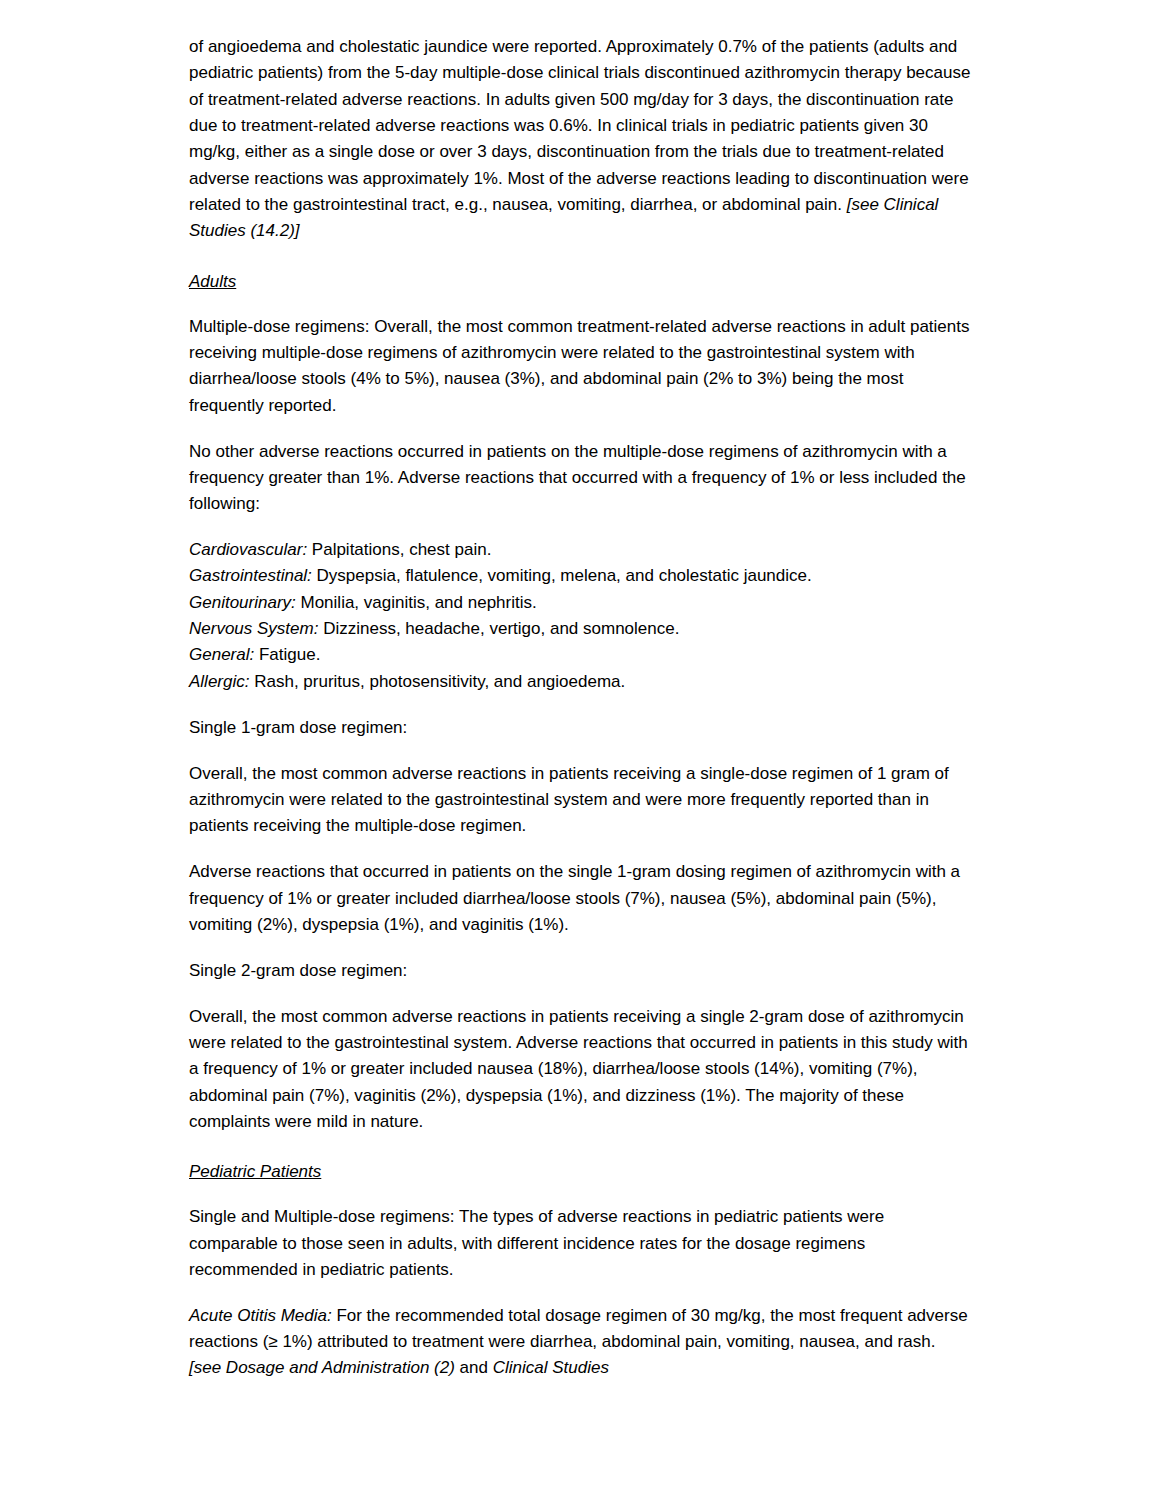of angioedema and cholestatic jaundice were reported. Approximately 0.7% of the patients (adults and pediatric patients) from the 5-day multiple-dose clinical trials discontinued azithromycin therapy because of treatment-related adverse reactions. In adults given 500 mg/day for 3 days, the discontinuation rate due to treatment-related adverse reactions was 0.6%. In clinical trials in pediatric patients given 30 mg/kg, either as a single dose or over 3 days, discontinuation from the trials due to treatment-related adverse reactions was approximately 1%. Most of the adverse reactions leading to discontinuation were related to the gastrointestinal tract, e.g., nausea, vomiting, diarrhea, or abdominal pain. [see Clinical Studies (14.2)]
Adults
Multiple-dose regimens: Overall, the most common treatment-related adverse reactions in adult patients receiving multiple-dose regimens of azithromycin were related to the gastrointestinal system with diarrhea/loose stools (4% to 5%), nausea (3%), and abdominal pain (2% to 3%) being the most frequently reported.
No other adverse reactions occurred in patients on the multiple-dose regimens of azithromycin with a frequency greater than 1%. Adverse reactions that occurred with a frequency of 1% or less included the following:
Cardiovascular: Palpitations, chest pain.
Gastrointestinal: Dyspepsia, flatulence, vomiting, melena, and cholestatic jaundice.
Genitourinary: Monilia, vaginitis, and nephritis.
Nervous System: Dizziness, headache, vertigo, and somnolence.
General: Fatigue.
Allergic: Rash, pruritus, photosensitivity, and angioedema.
Single 1-gram dose regimen:
Overall, the most common adverse reactions in patients receiving a single-dose regimen of 1 gram of azithromycin were related to the gastrointestinal system and were more frequently reported than in patients receiving the multiple-dose regimen.
Adverse reactions that occurred in patients on the single 1-gram dosing regimen of azithromycin with a frequency of 1% or greater included diarrhea/loose stools (7%), nausea (5%), abdominal pain (5%), vomiting (2%), dyspepsia (1%), and vaginitis (1%).
Single 2-gram dose regimen:
Overall, the most common adverse reactions in patients receiving a single 2-gram dose of azithromycin were related to the gastrointestinal system. Adverse reactions that occurred in patients in this study with a frequency of 1% or greater included nausea (18%), diarrhea/loose stools (14%), vomiting (7%), abdominal pain (7%), vaginitis (2%), dyspepsia (1%), and dizziness (1%). The majority of these complaints were mild in nature.
Pediatric Patients
Single and Multiple-dose regimens: The types of adverse reactions in pediatric patients were comparable to those seen in adults, with different incidence rates for the dosage regimens recommended in pediatric patients.
Acute Otitis Media: For the recommended total dosage regimen of 30 mg/kg, the most frequent adverse reactions (≥ 1%) attributed to treatment were diarrhea, abdominal pain, vomiting, nausea, and rash. [see Dosage and Administration (2) and Clinical Studies